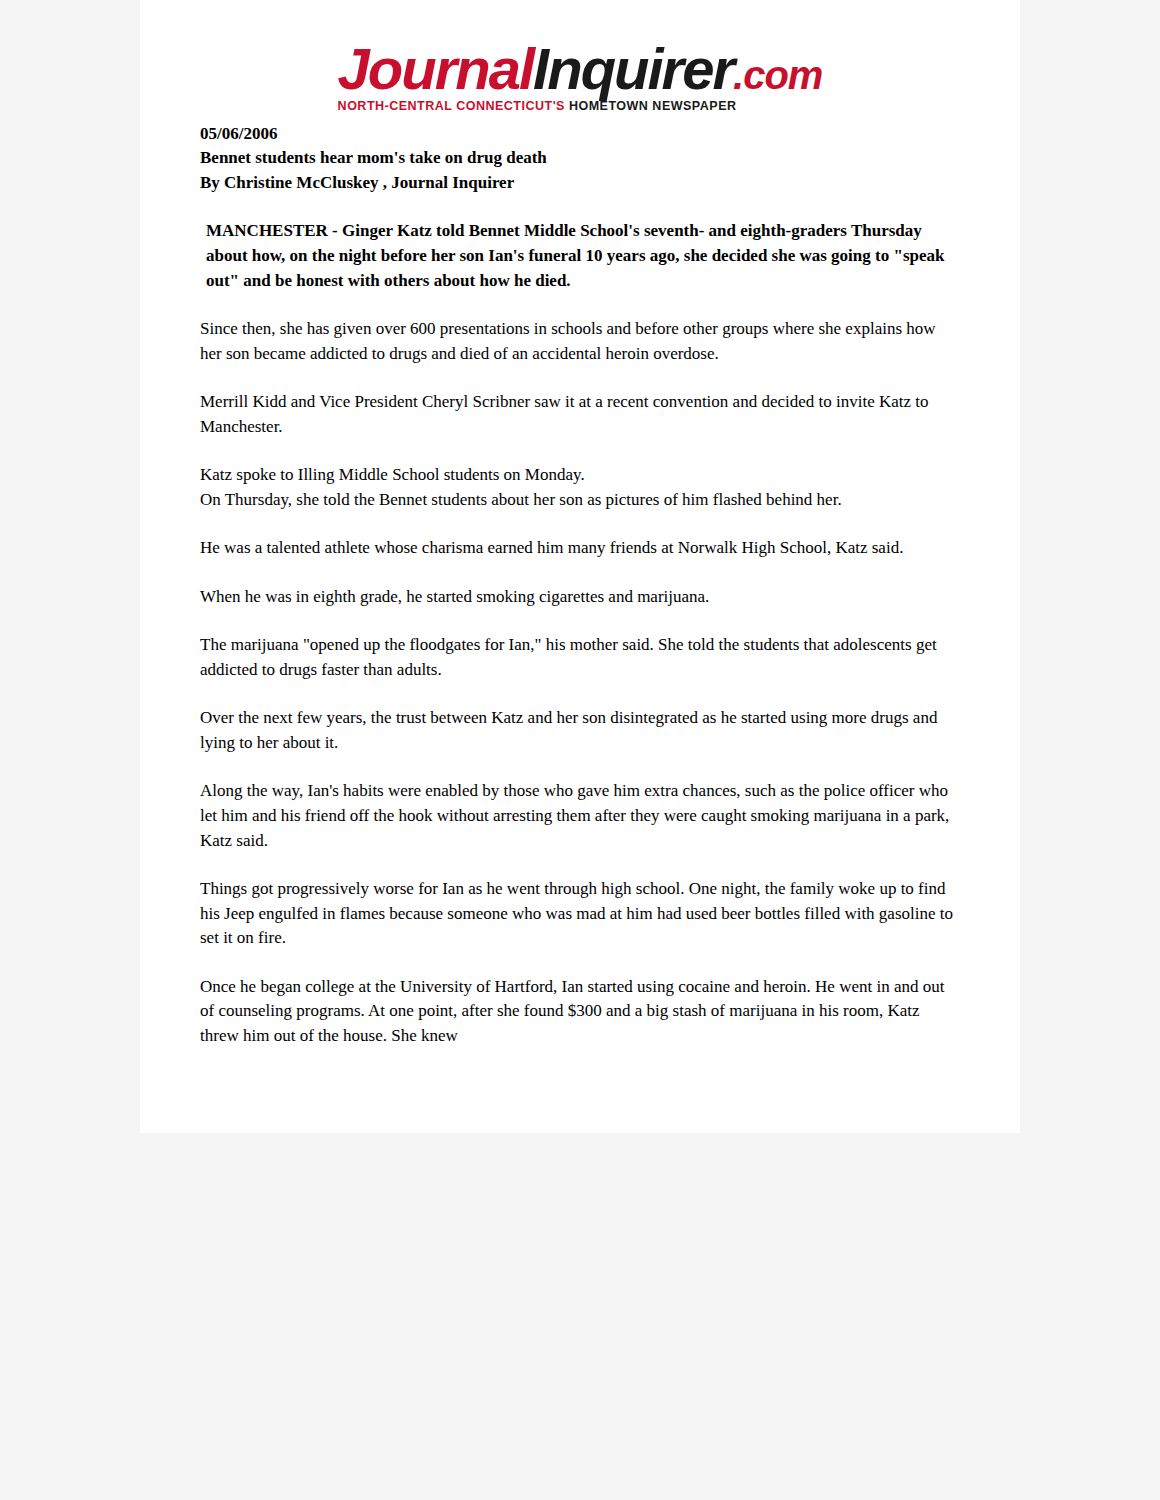Journal Inquirer.com
NORTH-CENTRAL CONNECTICUT'S HOMETOWN NEWSPAPER
05/06/2006
Bennet students hear mom's take on drug death
By Christine McCluskey , Journal Inquirer
MANCHESTER - Ginger Katz told Bennet Middle School's seventh- and eighth-graders Thursday about how, on the night before her son Ian's funeral 10 years ago, she decided she was going to "speak out" and be honest with others about how he died.
Since then, she has given over 600 presentations in schools and before other groups where she explains how her son became addicted to drugs and died of an accidental heroin overdose.
Merrill Kidd and Vice President Cheryl Scribner saw it at a recent convention and decided to invite Katz to Manchester.
Katz spoke to Illing Middle School students on Monday.
On Thursday, she told the Bennet students about her son as pictures of him flashed behind her.
He was a talented athlete whose charisma earned him many friends at Norwalk High School, Katz said.
When he was in eighth grade, he started smoking cigarettes and marijuana.
The marijuana "opened up the floodgates for Ian," his mother said. She told the students that adolescents get addicted to drugs faster than adults.
Over the next few years, the trust between Katz and her son disintegrated as he started using more drugs and lying to her about it.
Along the way, Ian's habits were enabled by those who gave him extra chances, such as the police officer who let him and his friend off the hook without arresting them after they were caught smoking marijuana in a park, Katz said.
Things got progressively worse for Ian as he went through high school. One night, the family woke up to find his Jeep engulfed in flames because someone who was mad at him had used beer bottles filled with gasoline to set it on fire.
Once he began college at the University of Hartford, Ian started using cocaine and heroin. He went in and out of counseling programs. At one point, after she found $300 and a big stash of marijuana in his room, Katz threw him out of the house. She knew